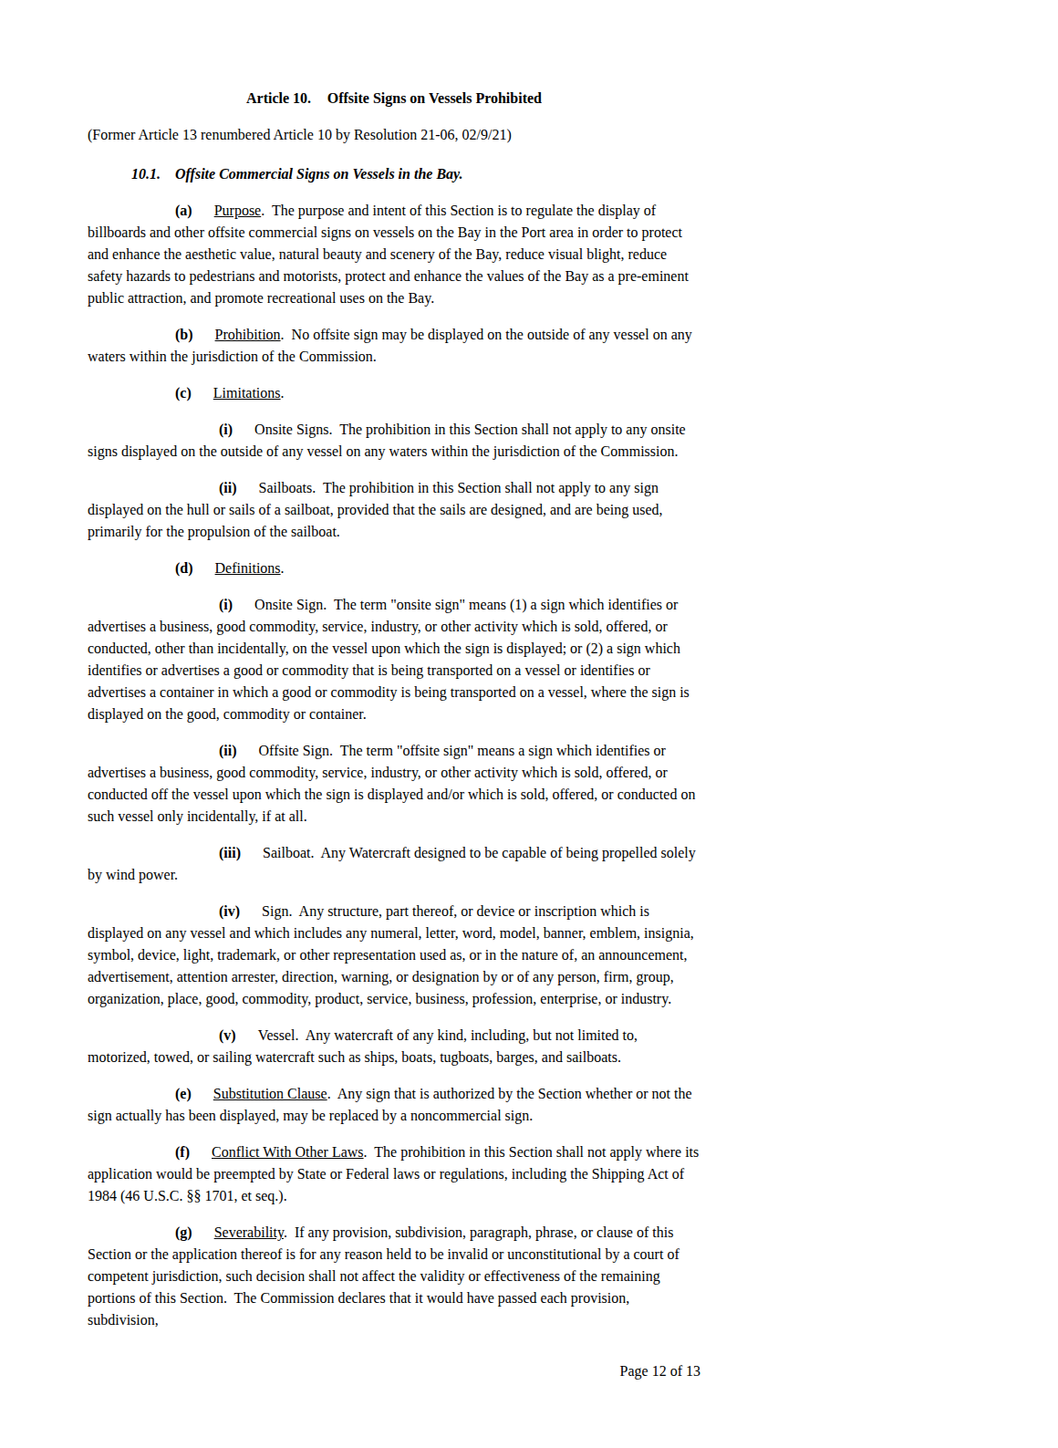Article 10. Offsite Signs on Vessels Prohibited
(Former Article 13 renumbered Article 10 by Resolution 21-06, 02/9/21)
10.1. Offsite Commercial Signs on Vessels in the Bay.
(a) Purpose. The purpose and intent of this Section is to regulate the display of billboards and other offsite commercial signs on vessels on the Bay in the Port area in order to protect and enhance the aesthetic value, natural beauty and scenery of the Bay, reduce visual blight, reduce safety hazards to pedestrians and motorists, protect and enhance the values of the Bay as a pre-eminent public attraction, and promote recreational uses on the Bay.
(b) Prohibition. No offsite sign may be displayed on the outside of any vessel on any waters within the jurisdiction of the Commission.
(c) Limitations.
(i) Onsite Signs. The prohibition in this Section shall not apply to any onsite signs displayed on the outside of any vessel on any waters within the jurisdiction of the Commission.
(ii) Sailboats. The prohibition in this Section shall not apply to any sign displayed on the hull or sails of a sailboat, provided that the sails are designed, and are being used, primarily for the propulsion of the sailboat.
(d) Definitions.
(i) Onsite Sign. The term "onsite sign" means (1) a sign which identifies or advertises a business, good commodity, service, industry, or other activity which is sold, offered, or conducted, other than incidentally, on the vessel upon which the sign is displayed; or (2) a sign which identifies or advertises a good or commodity that is being transported on a vessel or identifies or advertises a container in which a good or commodity is being transported on a vessel, where the sign is displayed on the good, commodity or container.
(ii) Offsite Sign. The term "offsite sign" means a sign which identifies or advertises a business, good commodity, service, industry, or other activity which is sold, offered, or conducted off the vessel upon which the sign is displayed and/or which is sold, offered, or conducted on such vessel only incidentally, if at all.
(iii) Sailboat. Any Watercraft designed to be capable of being propelled solely by wind power.
(iv) Sign. Any structure, part thereof, or device or inscription which is displayed on any vessel and which includes any numeral, letter, word, model, banner, emblem, insignia, symbol, device, light, trademark, or other representation used as, or in the nature of, an announcement, advertisement, attention arrester, direction, warning, or designation by or of any person, firm, group, organization, place, good, commodity, product, service, business, profession, enterprise, or industry.
(v) Vessel. Any watercraft of any kind, including, but not limited to, motorized, towed, or sailing watercraft such as ships, boats, tugboats, barges, and sailboats.
(e) Substitution Clause. Any sign that is authorized by the Section whether or not the sign actually has been displayed, may be replaced by a noncommercial sign.
(f) Conflict With Other Laws. The prohibition in this Section shall not apply where its application would be preempted by State or Federal laws or regulations, including the Shipping Act of 1984 (46 U.S.C. §§ 1701, et seq.).
(g) Severability. If any provision, subdivision, paragraph, phrase, or clause of this Section or the application thereof is for any reason held to be invalid or unconstitutional by a court of competent jurisdiction, such decision shall not affect the validity or effectiveness of the remaining portions of this Section. The Commission declares that it would have passed each provision, subdivision,
Page 12 of 13